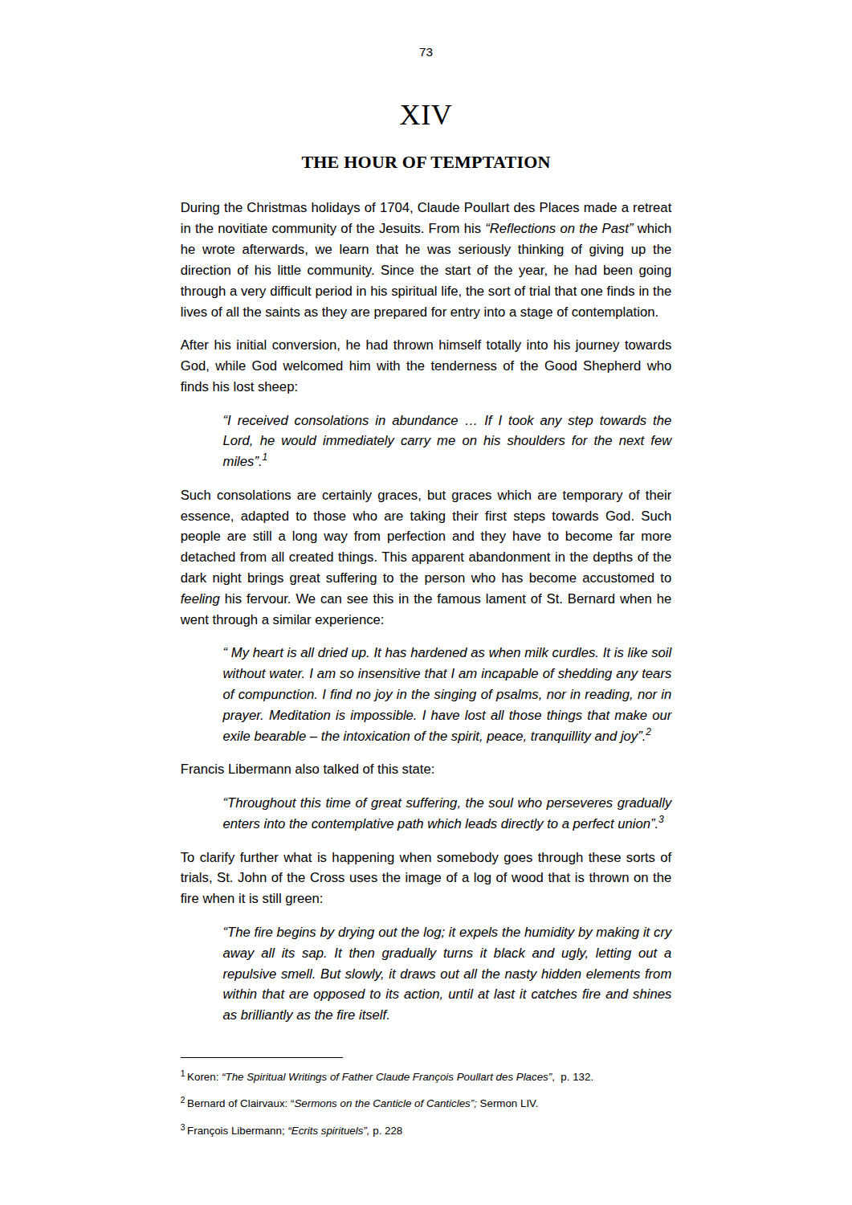73
XIV
THE HOUR OF TEMPTATION
During the Christmas holidays of 1704, Claude Poullart des Places made a retreat in the novitiate community of the Jesuits. From his “Reflections on the Past” which he wrote afterwards, we learn that he was seriously thinking of giving up the direction of his little community. Since the start of the year, he had been going through a very difficult period in his spiritual life, the sort of trial that one finds in the lives of all the saints as they are prepared for entry into a stage of contemplation.
After his initial conversion, he had thrown himself totally into his journey towards God, while God welcomed him with the tenderness of the Good Shepherd who finds his lost sheep:
“I received consolations in abundance … If I took any step towards the Lord, he would immediately carry me on his shoulders for the next few miles”.1
Such consolations are certainly graces, but graces which are temporary of their essence, adapted to those who are taking their first steps towards God. Such people are still a long way from perfection and they have to become far more detached from all created things. This apparent abandonment in the depths of the dark night brings great suffering to the person who has become accustomed to feeling his fervour. We can see this in the famous lament of St. Bernard when he went through a similar experience:
“ My heart is all dried up. It has hardened as when milk curdles. It is like soil without water. I am so insensitive that I am incapable of shedding any tears of compunction. I find no joy in the singing of psalms, nor in reading, nor in prayer. Meditation is impossible. I have lost all those things that make our exile bearable – the intoxication of the spirit, peace, tranquillity and joy”.2
Francis Libermann also talked of this state:
“Throughout this time of great suffering, the soul who perseveres gradually enters into the contemplative path which leads directly to a perfect union”.3
To clarify further what is happening when somebody goes through these sorts of trials, St. John of the Cross uses the image of a log of wood that is thrown on the fire when it is still green:
“The fire begins by drying out the log; it expels the humidity by making it cry away all its sap. It then gradually turns it black and ugly, letting out a repulsive smell. But slowly, it draws out all the nasty hidden elements from within that are opposed to its action, until at last it catches fire and shines as brilliantly as the fire itself.
1 Koren: “The Spiritual Writings of Father Claude François Poullart des Places”, p. 132.
2 Bernard of Clairvaux: “Sermons on the Canticle of Canticles”; Sermon LIV.
3 François Libermann; “Ecrits spirituels”, p. 228